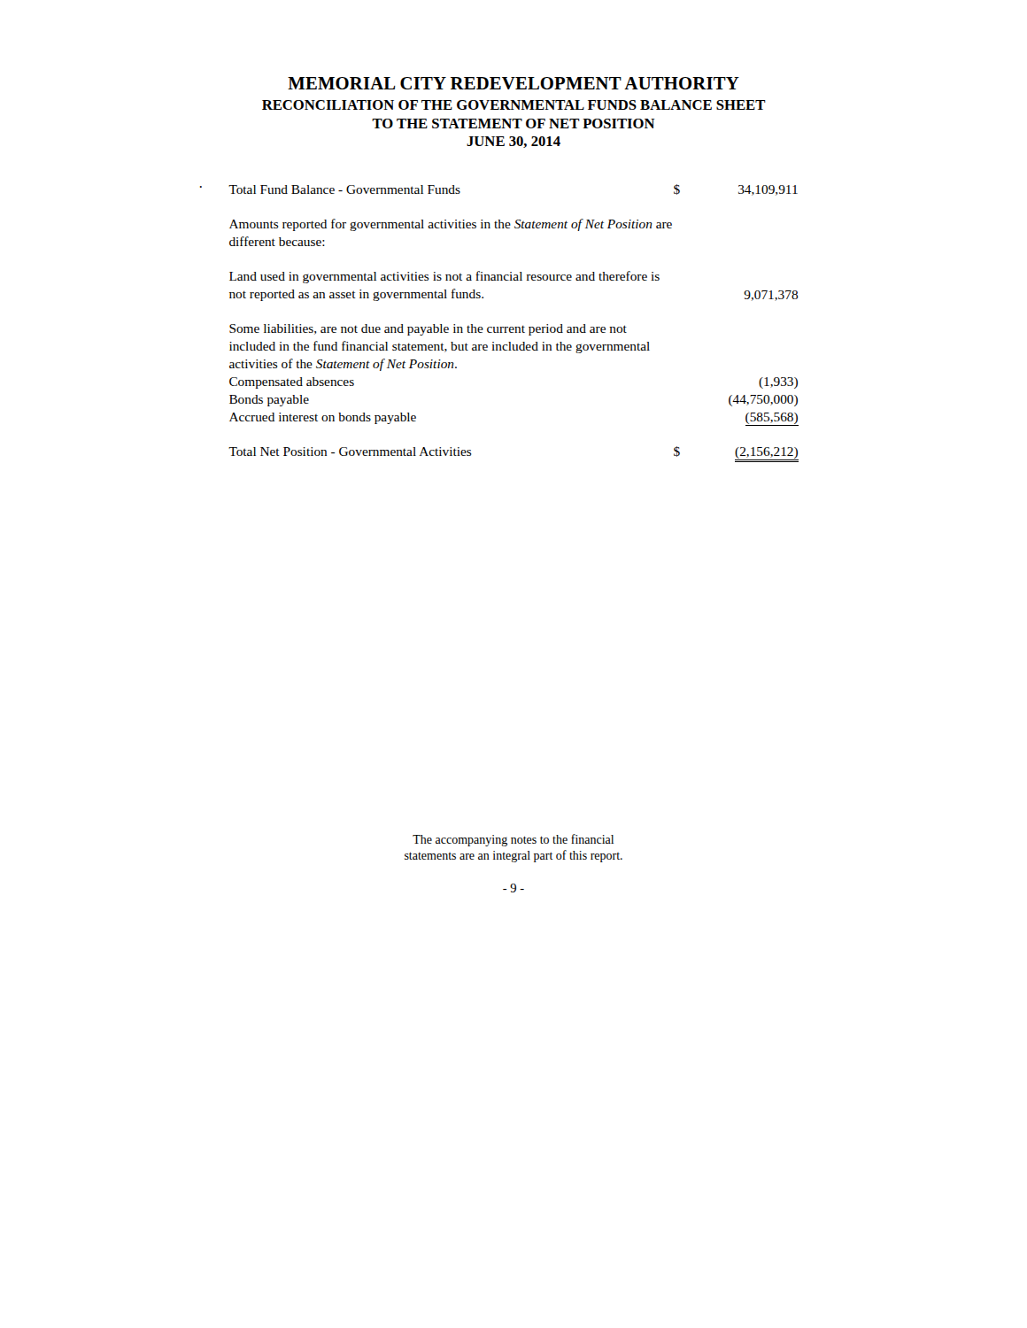.
MEMORIAL CITY REDEVELOPMENT AUTHORITY
RECONCILIATION OF THE GOVERNMENTAL FUNDS BALANCE SHEET
TO THE STATEMENT OF NET POSITION
JUNE 30, 2014
| Total Fund Balance - Governmental Funds | $ | 34,109,911 |
| Amounts reported for governmental activities in the Statement of Net Position are different because: | | |
| Land used in governmental activities is not a financial resource and therefore is not reported as an asset in governmental funds. | | 9,071,378 |
| Some liabilities, are not due and payable in the current period and are not included in the fund financial statement, but are included in the governmental activities of the Statement of Net Position . | | |
| Compensated absences | | (1,933) |
| Bonds payable | | (44,750,000) |
| Accrued interest on bonds payable | | (585,568) |
| Total Net Position - Governmental Activities | $ | (2,156,212) |
The accompanying notes to the financial
statements are an integral part of this report.
- 9 -